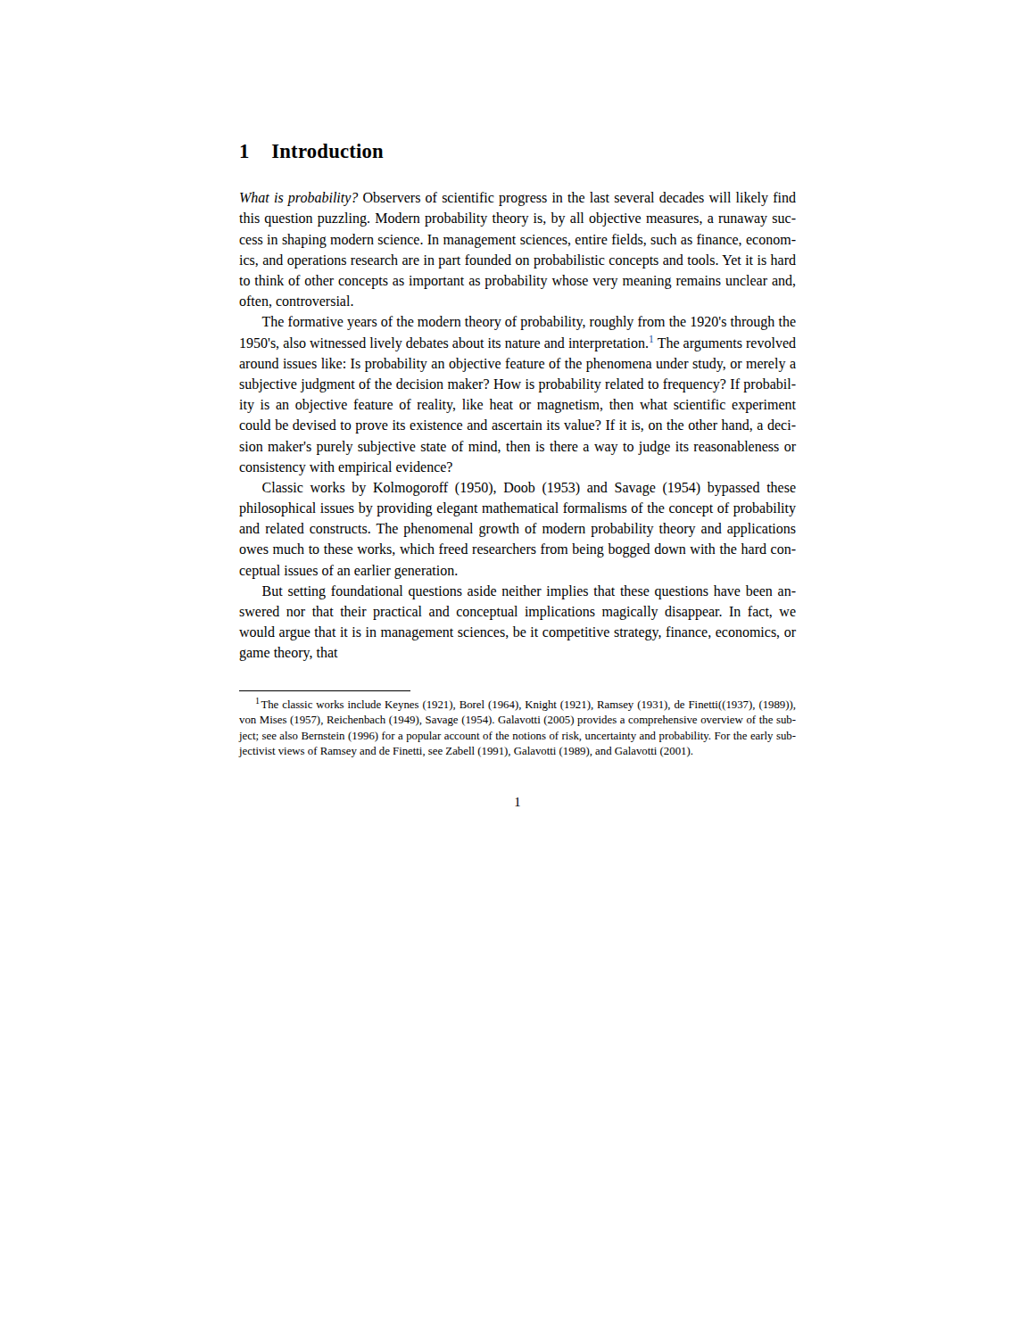1 Introduction
What is probability? Observers of scientific progress in the last several decades will likely find this question puzzling. Modern probability theory is, by all objective measures, a runaway success in shaping modern science. In management sciences, entire fields, such as finance, economics, and operations research are in part founded on probabilistic concepts and tools. Yet it is hard to think of other concepts as important as probability whose very meaning remains unclear and, often, controversial.
The formative years of the modern theory of probability, roughly from the 1920's through the 1950's, also witnessed lively debates about its nature and interpretation.1 The arguments revolved around issues like: Is probability an objective feature of the phenomena under study, or merely a subjective judgment of the decision maker? How is probability related to frequency? If probability is an objective feature of reality, like heat or magnetism, then what scientific experiment could be devised to prove its existence and ascertain its value? If it is, on the other hand, a decision maker's purely subjective state of mind, then is there a way to judge its reasonableness or consistency with empirical evidence?
Classic works by Kolmogoroff (1950), Doob (1953) and Savage (1954) bypassed these philosophical issues by providing elegant mathematical formalisms of the concept of probability and related constructs. The phenomenal growth of modern probability theory and applications owes much to these works, which freed researchers from being bogged down with the hard conceptual issues of an earlier generation.
But setting foundational questions aside neither implies that these questions have been answered nor that their practical and conceptual implications magically disappear. In fact, we would argue that it is in management sciences, be it competitive strategy, finance, economics, or game theory, that
1 The classic works include Keynes (1921), Borel (1964), Knight (1921), Ramsey (1931), de Finetti((1937), (1989)), von Mises (1957), Reichenbach (1949), Savage (1954). Galavotti (2005) provides a comprehensive overview of the subject; see also Bernstein (1996) for a popular account of the notions of risk, uncertainty and probability. For the early subjectivist views of Ramsey and de Finetti, see Zabell (1991), Galavotti (1989), and Galavotti (2001).
1